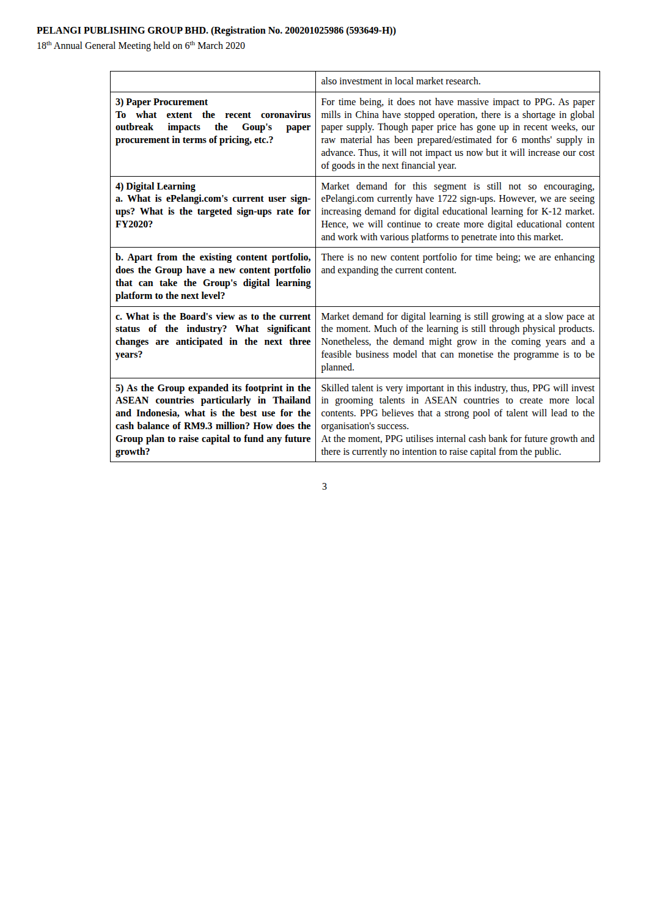PELANGI PUBLISHING GROUP BHD. (Registration No. 200201025986 (593649-H))
18th Annual General Meeting held on 6th March 2020
| | also investment in local market research. |
| 3) Paper Procurement To what extent the recent coronavirus outbreak impacts the Goup's paper procurement in terms of pricing, etc.? | For time being, it does not have massive impact to PPG. As paper mills in China have stopped operation, there is a shortage in global paper supply. Though paper price has gone up in recent weeks, our raw material has been prepared/estimated for 6 months' supply in advance. Thus, it will not impact us now but it will increase our cost of goods in the next financial year. |
| 4) Digital Learning a. What is ePelangi.com's current user sign-ups? What is the targeted sign-ups rate for FY2020? | Market demand for this segment is still not so encouraging, ePelangi.com currently have 1722 sign-ups. However, we are seeing increasing demand for digital educational learning for K-12 market. Hence, we will continue to create more digital educational content and work with various platforms to penetrate into this market. |
| b. Apart from the existing content portfolio, does the Group have a new content portfolio that can take the Group's digital learning platform to the next level? | There is no new content portfolio for time being; we are enhancing and expanding the current content. |
| c. What is the Board's view as to the current status of the industry? What significant changes are anticipated in the next three years? | Market demand for digital learning is still growing at a slow pace at the moment. Much of the learning is still through physical products. Nonetheless, the demand might grow in the coming years and a feasible business model that can monetise the programme is to be planned. |
| 5) As the Group expanded its footprint in the ASEAN countries particularly in Thailand and Indonesia, what is the best use for the cash balance of RM9.3 million? How does the Group plan to raise capital to fund any future growth? | Skilled talent is very important in this industry, thus, PPG will invest in grooming talents in ASEAN countries to create more local contents. PPG believes that a strong pool of talent will lead to the organisation's success. At the moment, PPG utilises internal cash bank for future growth and there is currently no intention to raise capital from the public. |
3